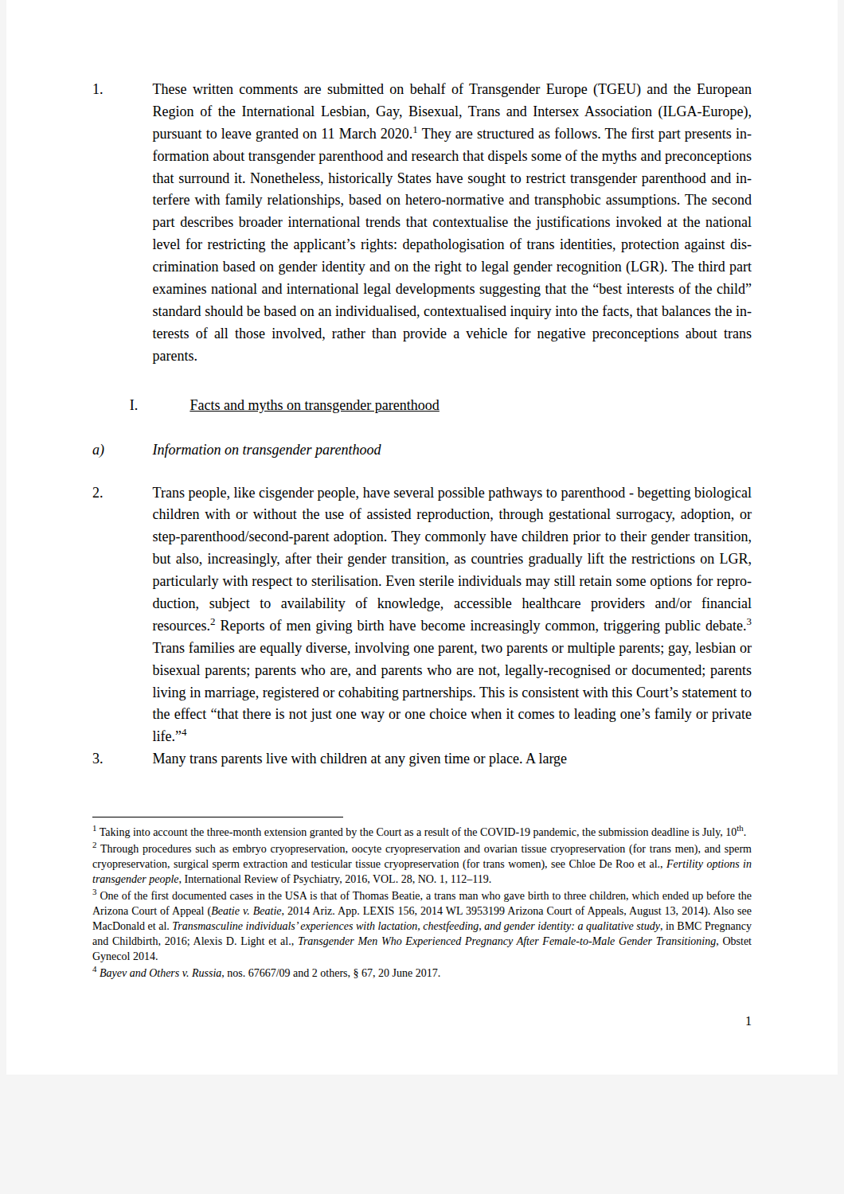1. These written comments are submitted on behalf of Transgender Europe (TGEU) and the European Region of the International Lesbian, Gay, Bisexual, Trans and Intersex Association (ILGA-Europe), pursuant to leave granted on 11 March 2020.1 They are structured as follows. The first part presents information about transgender parenthood and research that dispels some of the myths and preconceptions that surround it. Nonetheless, historically States have sought to restrict transgender parenthood and interfere with family relationships, based on hetero-normative and transphobic assumptions. The second part describes broader international trends that contextualise the justifications invoked at the national level for restricting the applicant’s rights: depathologisation of trans identities, protection against discrimination based on gender identity and on the right to legal gender recognition (LGR). The third part examines national and international legal developments suggesting that the “best interests of the child” standard should be based on an individualised, contextualised inquiry into the facts, that balances the interests of all those involved, rather than provide a vehicle for negative preconceptions about trans parents.
I. Facts and myths on transgender parenthood
a) Information on transgender parenthood
2. Trans people, like cisgender people, have several possible pathways to parenthood - begetting biological children with or without the use of assisted reproduction, through gestational surrogacy, adoption, or step-parenthood/second-parent adoption. They commonly have children prior to their gender transition, but also, increasingly, after their gender transition, as countries gradually lift the restrictions on LGR, particularly with respect to sterilisation. Even sterile individuals may still retain some options for reproduction, subject to availability of knowledge, accessible healthcare providers and/or financial resources.2 Reports of men giving birth have become increasingly common, triggering public debate.3 Trans families are equally diverse, involving one parent, two parents or multiple parents; gay, lesbian or bisexual parents; parents who are, and parents who are not, legally-recognised or documented; parents living in marriage, registered or cohabiting partnerships. This is consistent with this Court’s statement to the effect “that there is not just one way or one choice when it comes to leading one’s family or private life.”4
3. Many trans parents live with children at any given time or place. A large
1 Taking into account the three-month extension granted by the Court as a result of the COVID-19 pandemic, the submission deadline is July, 10th.
2 Through procedures such as embryo cryopreservation, oocyte cryopreservation and ovarian tissue cryopreservation (for trans men), and sperm cryopreservation, surgical sperm extraction and testicular tissue cryopreservation (for trans women), see Chloe De Roo et al., Fertility options in transgender people, International Review of Psychiatry, 2016, VOL. 28, NO. 1, 112–119.
3 One of the first documented cases in the USA is that of Thomas Beatie, a trans man who gave birth to three children, which ended up before the Arizona Court of Appeal (Beatie v. Beatie, 2014 Ariz. App. LEXIS 156, 2014 WL 3953199 Arizona Court of Appeals, August 13, 2014). Also see MacDonald et al. Transmasculine individuals’ experiences with lactation, chestfeeding, and gender identity: a qualitative study, in BMC Pregnancy and Childbirth, 2016; Alexis D. Light et al., Transgender Men Who Experienced Pregnancy After Female-to-Male Gender Transitioning, Obstet Gynecol 2014.
4 Bayev and Others v. Russia, nos. 67667/09 and 2 others, § 67, 20 June 2017.
1